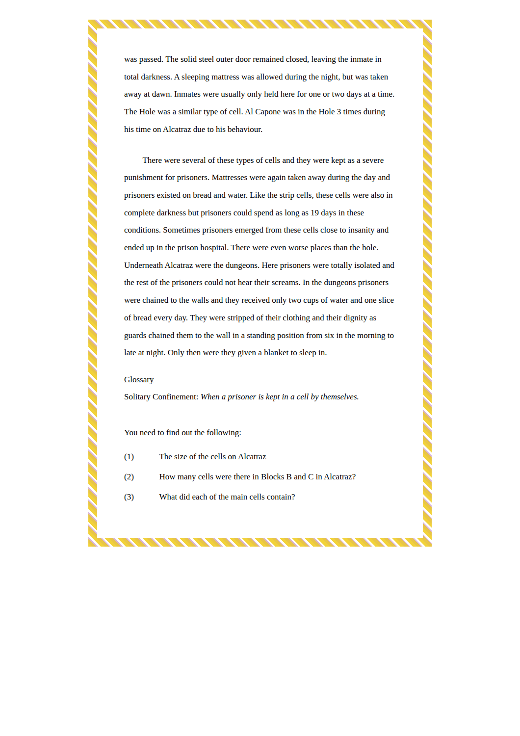was passed. The solid steel outer door remained closed, leaving the inmate in total darkness. A sleeping mattress was allowed during the night, but was taken away at dawn. Inmates were usually only held here for one or two days at a time. The Hole was a similar type of cell. Al Capone was in the Hole 3 times during his time on Alcatraz due to his behaviour.
There were several of these types of cells and they were kept as a severe punishment for prisoners. Mattresses were again taken away during the day and prisoners existed on bread and water. Like the strip cells, these cells were also in complete darkness but prisoners could spend as long as 19 days in these conditions. Sometimes prisoners emerged from these cells close to insanity and ended up in the prison hospital. There were even worse places than the hole. Underneath Alcatraz were the dungeons. Here prisoners were totally isolated and the rest of the prisoners could not hear their screams. In the dungeons prisoners were chained to the walls and they received only two cups of water and one slice of bread every day. They were stripped of their clothing and their dignity as guards chained them to the wall in a standing position from six in the morning to late at night. Only then were they given a blanket to sleep in.
Glossary
Solitary Confinement: When a prisoner is kept in a cell by themselves.
You need to find out the following:
(1) The size of the cells on Alcatraz
(2) How many cells were there in Blocks B and C in Alcatraz?
(3) What did each of the main cells contain?